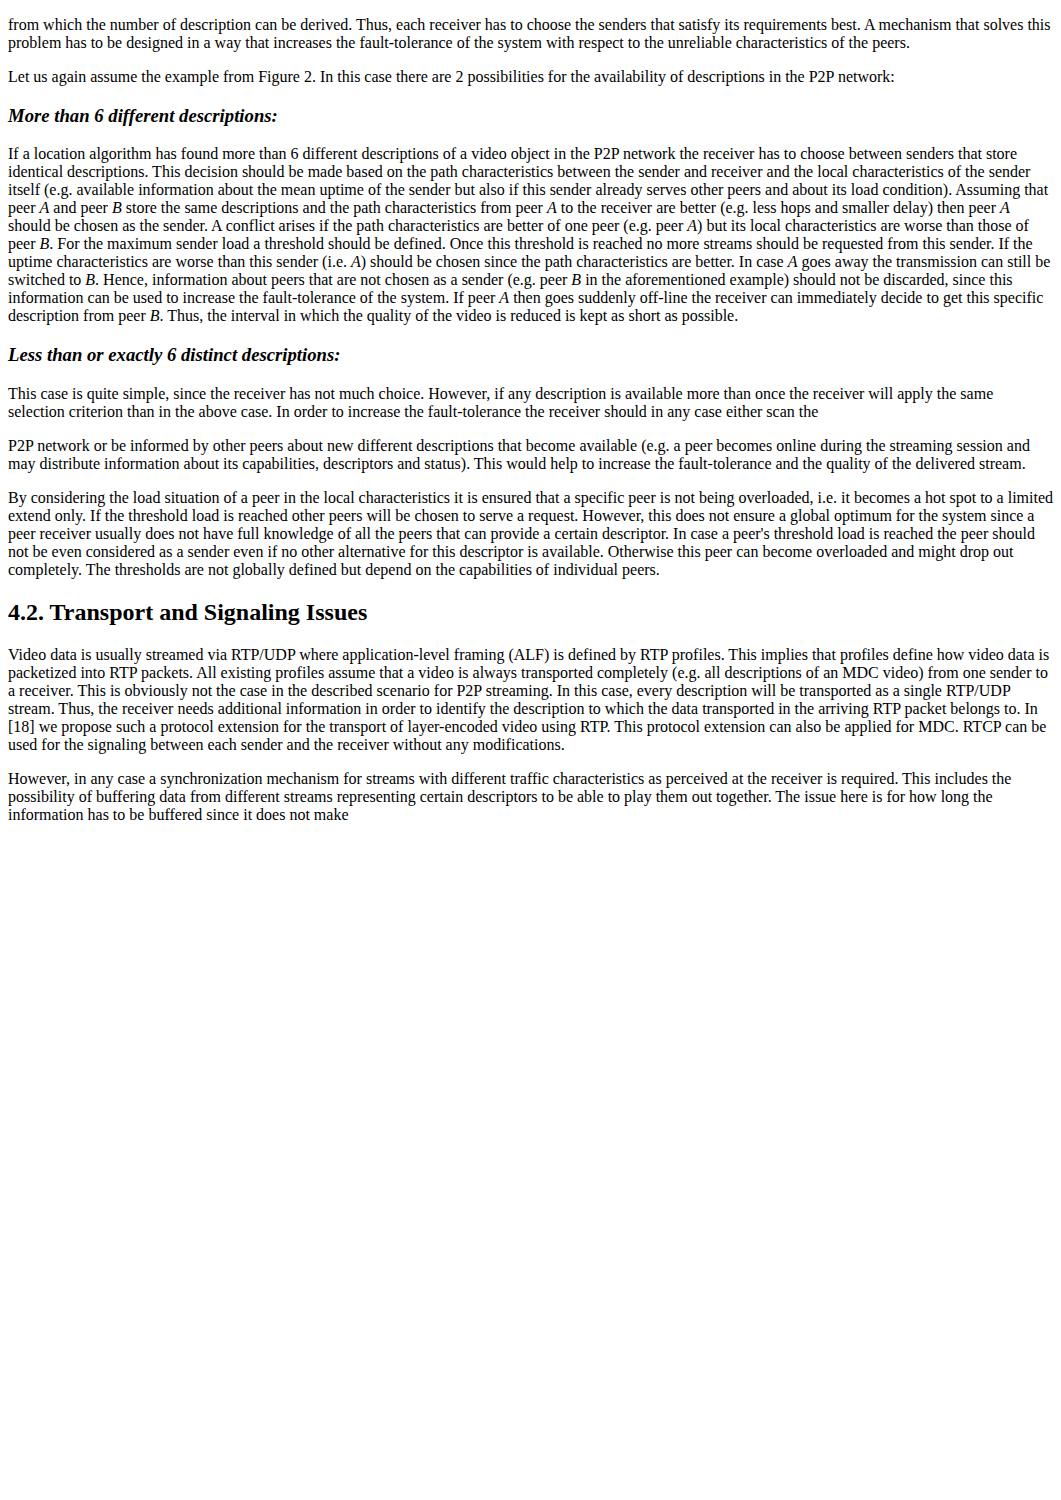from which the number of description can be derived. Thus, each receiver has to choose the senders that satisfy its requirements best. A mechanism that solves this problem has to be designed in a way that increases the fault-tolerance of the system with respect to the unreliable characteristics of the peers.
Let us again assume the example from Figure 2. In this case there are 2 possibilities for the availability of descriptions in the P2P network:
More than 6 different descriptions:
If a location algorithm has found more than 6 different descriptions of a video object in the P2P network the receiver has to choose between senders that store identical descriptions. This decision should be made based on the path characteristics between the sender and receiver and the local characteristics of the sender itself (e.g. available information about the mean uptime of the sender but also if this sender already serves other peers and about its load condition). Assuming that peer A and peer B store the same descriptions and the path characteristics from peer A to the receiver are better (e.g. less hops and smaller delay) then peer A should be chosen as the sender. A conflict arises if the path characteristics are better of one peer (e.g. peer A) but its local characteristics are worse than those of peer B. For the maximum sender load a threshold should be defined. Once this threshold is reached no more streams should be requested from this sender. If the uptime characteristics are worse than this sender (i.e. A) should be chosen since the path characteristics are better. In case A goes away the transmission can still be switched to B. Hence, information about peers that are not chosen as a sender (e.g. peer B in the aforementioned example) should not be discarded, since this information can be used to increase the fault-tolerance of the system. If peer A then goes suddenly off-line the receiver can immediately decide to get this specific description from peer B. Thus, the interval in which the quality of the video is reduced is kept as short as possible.
Less than or exactly 6 distinct descriptions:
This case is quite simple, since the receiver has not much choice. However, if any description is available more than once the receiver will apply the same selection criterion than in the above case. In order to increase the fault-tolerance the receiver should in any case either scan the
P2P network or be informed by other peers about new different descriptions that become available (e.g. a peer becomes online during the streaming session and may distribute information about its capabilities, descriptors and status). This would help to increase the fault-tolerance and the quality of the delivered stream.
By considering the load situation of a peer in the local characteristics it is ensured that a specific peer is not being overloaded, i.e. it becomes a hot spot to a limited extend only. If the threshold load is reached other peers will be chosen to serve a request. However, this does not ensure a global optimum for the system since a peer receiver usually does not have full knowledge of all the peers that can provide a certain descriptor. In case a peer's threshold load is reached the peer should not be even considered as a sender even if no other alternative for this descriptor is available. Otherwise this peer can become overloaded and might drop out completely. The thresholds are not globally defined but depend on the capabilities of individual peers.
4.2. Transport and Signaling Issues
Video data is usually streamed via RTP/UDP where application-level framing (ALF) is defined by RTP profiles. This implies that profiles define how video data is packetized into RTP packets. All existing profiles assume that a video is always transported completely (e.g. all descriptions of an MDC video) from one sender to a receiver. This is obviously not the case in the described scenario for P2P streaming. In this case, every description will be transported as a single RTP/UDP stream. Thus, the receiver needs additional information in order to identify the description to which the data transported in the arriving RTP packet belongs to. In [18] we propose such a protocol extension for the transport of layer-encoded video using RTP. This protocol extension can also be applied for MDC. RTCP can be used for the signaling between each sender and the receiver without any modifications.
However, in any case a synchronization mechanism for streams with different traffic characteristics as perceived at the receiver is required. This includes the possibility of buffering data from different streams representing certain descriptors to be able to play them out together. The issue here is for how long the information has to be buffered since it does not make